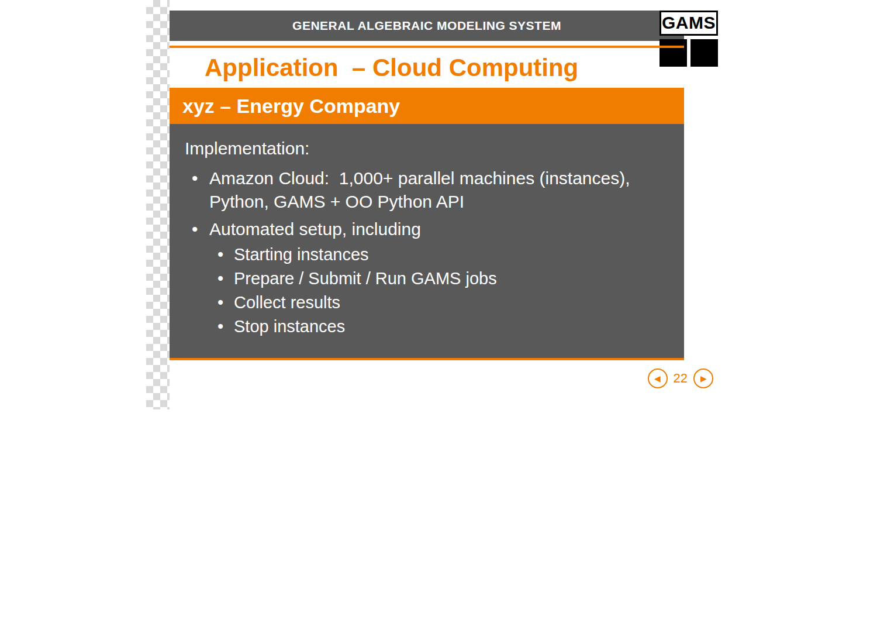GENERAL ALGEBRAIC MODELING SYSTEM
GAMS
Application – Cloud Computing
xyz – Energy Company
Implementation:
Amazon Cloud: 1,000+ parallel machines (instances), Python, GAMS + OO Python API
Automated setup, including
Starting instances
Prepare / Submit / Run GAMS jobs
Collect results
Stop instances
◀
22
▶